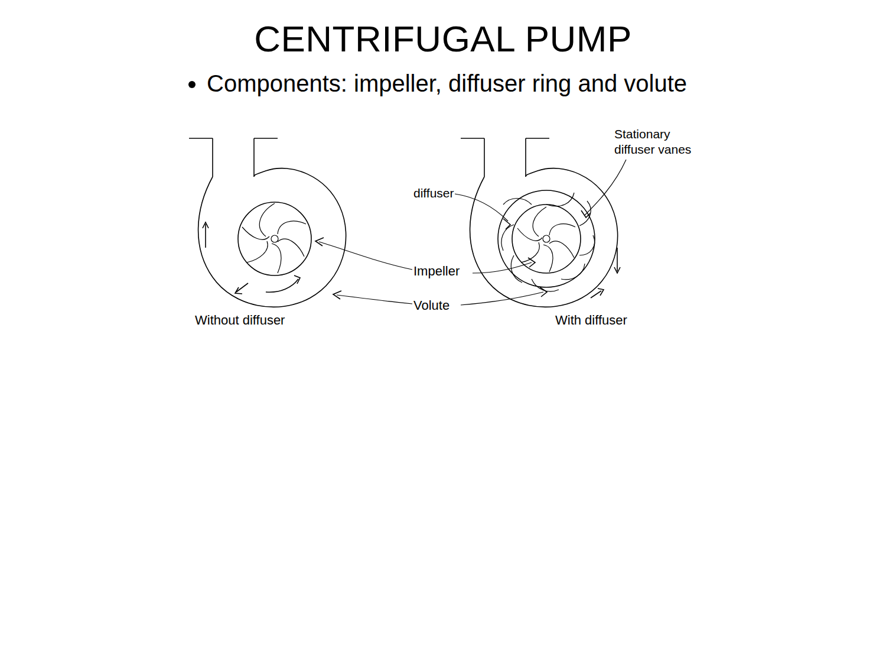CENTRIFUGAL PUMP
Components: impeller, diffuser ring and volute
Without diffuser With diffuser Stationary diffuser vanes diffuser Impeller Volute